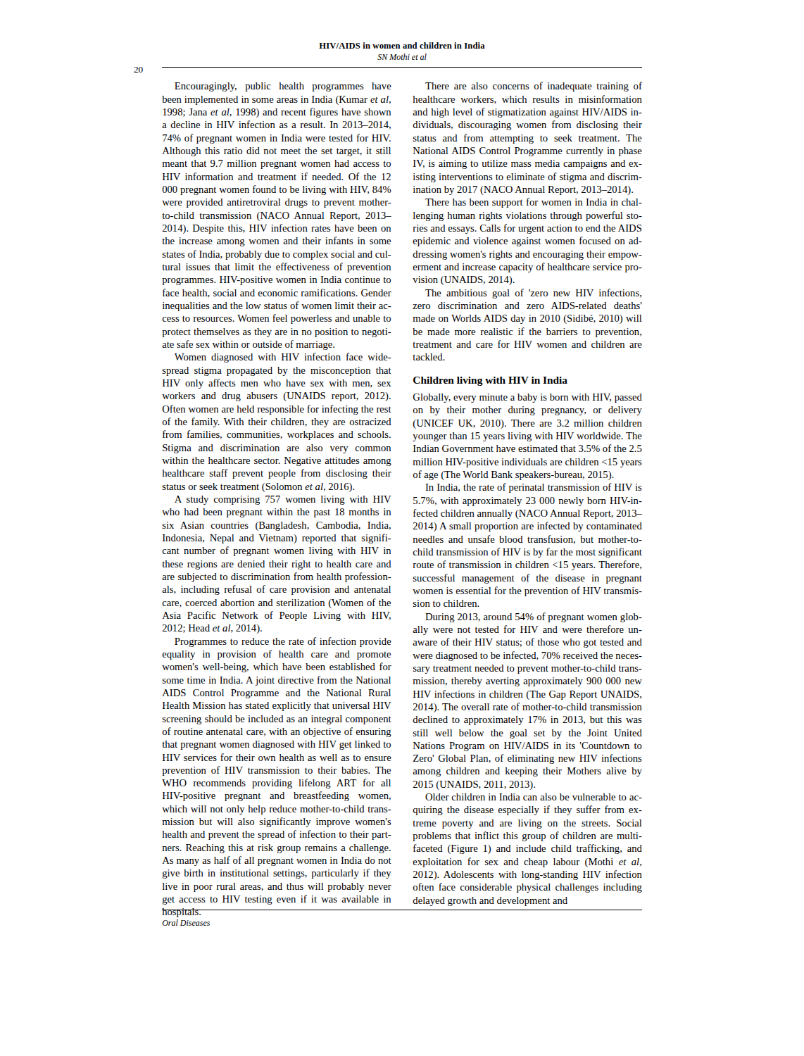HIV/AIDS in women and children in India SN Mothi et al
20
Encouragingly, public health programmes have been implemented in some areas in India (Kumar et al, 1998; Jana et al, 1998) and recent figures have shown a decline in HIV infection as a result. In 2013–2014, 74% of pregnant women in India were tested for HIV. Although this ratio did not meet the set target, it still meant that 9.7 million pregnant women had access to HIV information and treatment if needed. Of the 12 000 pregnant women found to be living with HIV, 84% were provided antiretroviral drugs to prevent mother-to-child transmission (NACO Annual Report, 2013–2014). Despite this, HIV infection rates have been on the increase among women and their infants in some states of India, probably due to complex social and cultural issues that limit the effectiveness of prevention programmes. HIV-positive women in India continue to face health, social and economic ramifications. Gender inequalities and the low status of women limit their access to resources. Women feel powerless and unable to protect themselves as they are in no position to negotiate safe sex within or outside of marriage.
Women diagnosed with HIV infection face widespread stigma propagated by the misconception that HIV only affects men who have sex with men, sex workers and drug abusers (UNAIDS report, 2012). Often women are held responsible for infecting the rest of the family. With their children, they are ostracized from families, communities, workplaces and schools. Stigma and discrimination are also very common within the healthcare sector. Negative attitudes among healthcare staff prevent people from disclosing their status or seek treatment (Solomon et al, 2016).
A study comprising 757 women living with HIV who had been pregnant within the past 18 months in six Asian countries (Bangladesh, Cambodia, India, Indonesia, Nepal and Vietnam) reported that significant number of pregnant women living with HIV in these regions are denied their right to health care and are subjected to discrimination from health professionals, including refusal of care provision and antenatal care, coerced abortion and sterilization (Women of the Asia Pacific Network of People Living with HIV, 2012; Head et al, 2014).
Programmes to reduce the rate of infection provide equality in provision of health care and promote women's well-being, which have been established for some time in India. A joint directive from the National AIDS Control Programme and the National Rural Health Mission has stated explicitly that universal HIV screening should be included as an integral component of routine antenatal care, with an objective of ensuring that pregnant women diagnosed with HIV get linked to HIV services for their own health as well as to ensure prevention of HIV transmission to their babies. The WHO recommends providing lifelong ART for all HIV-positive pregnant and breastfeeding women, which will not only help reduce mother-to-child transmission but will also significantly improve women's health and prevent the spread of infection to their partners. Reaching this at risk group remains a challenge. As many as half of all pregnant women in India do not give birth in institutional settings, particularly if they live in poor rural areas, and thus will probably never get access to HIV testing even if it was available in hospitals.
There are also concerns of inadequate training of healthcare workers, which results in misinformation and high level of stigmatization against HIV/AIDS individuals, discouraging women from disclosing their status and from attempting to seek treatment. The National AIDS Control Programme currently in phase IV, is aiming to utilize mass media campaigns and existing interventions to eliminate of stigma and discrimination by 2017 (NACO Annual Report, 2013–2014).
There has been support for women in India in challenging human rights violations through powerful stories and essays. Calls for urgent action to end the AIDS epidemic and violence against women focused on addressing women's rights and encouraging their empowerment and increase capacity of healthcare service provision (UNAIDS, 2014).
The ambitious goal of 'zero new HIV infections, zero discrimination and zero AIDS-related deaths' made on Worlds AIDS day in 2010 (Sidibé, 2010) will be made more realistic if the barriers to prevention, treatment and care for HIV women and children are tackled.
Children living with HIV in India
Globally, every minute a baby is born with HIV, passed on by their mother during pregnancy, or delivery (UNICEF UK, 2010). There are 3.2 million children younger than 15 years living with HIV worldwide. The Indian Government have estimated that 3.5% of the 2.5 million HIV-positive individuals are children <15 years of age (The World Bank speakers-bureau, 2015).
In India, the rate of perinatal transmission of HIV is 5.7%, with approximately 23 000 newly born HIV-infected children annually (NACO Annual Report, 2013–2014) A small proportion are infected by contaminated needles and unsafe blood transfusion, but mother-to-child transmission of HIV is by far the most significant route of transmission in children <15 years. Therefore, successful management of the disease in pregnant women is essential for the prevention of HIV transmission to children.
During 2013, around 54% of pregnant women globally were not tested for HIV and were therefore unaware of their HIV status; of those who got tested and were diagnosed to be infected, 70% received the necessary treatment needed to prevent mother-to-child transmission, thereby averting approximately 900 000 new HIV infections in children (The Gap Report UNAIDS, 2014). The overall rate of mother-to-child transmission declined to approximately 17% in 2013, but this was still well below the goal set by the Joint United Nations Program on HIV/AIDS in its 'Countdown to Zero' Global Plan, of eliminating new HIV infections among children and keeping their Mothers alive by 2015 (UNAIDS, 2011, 2013).
Older children in India can also be vulnerable to acquiring the disease especially if they suffer from extreme poverty and are living on the streets. Social problems that inflict this group of children are multifaceted (Figure 1) and include child trafficking, and exploitation for sex and cheap labour (Mothi et al, 2012). Adolescents with long-standing HIV infection often face considerable physical challenges including delayed growth and development and
Oral Diseases